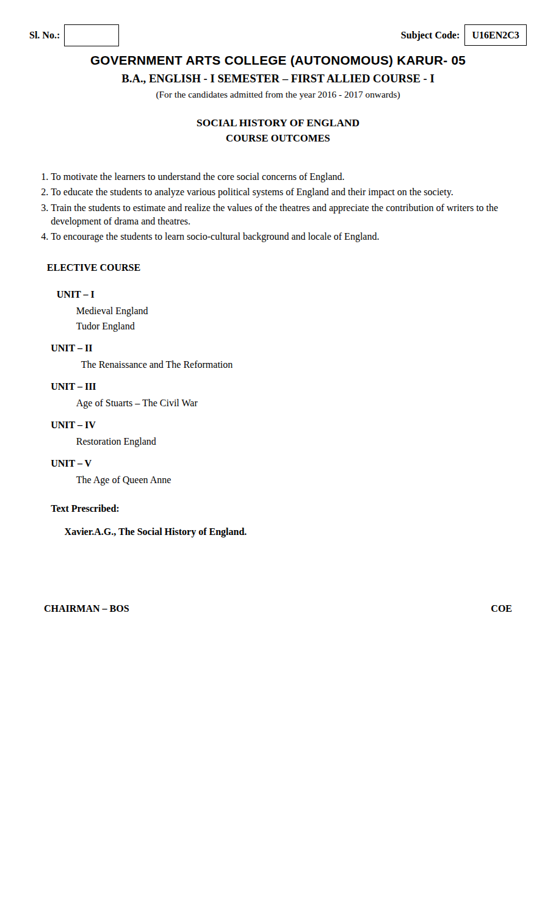Sl. No.:
Subject Code: U16EN2C3
GOVERNMENT ARTS COLLEGE (AUTONOMOUS) KARUR- 05
B.A., ENGLISH - I SEMESTER – FIRST ALLIED COURSE - I
(For the candidates admitted from the year 2016 - 2017 onwards)
SOCIAL HISTORY OF ENGLAND
COURSE OUTCOMES
To motivate the learners to understand the core social concerns of England.
To educate the students to analyze various political systems of England and their impact on the society.
Train the students to estimate and realize the values of the theatres and appreciate the contribution of writers to the development of drama and theatres.
To encourage the students to learn socio-cultural background and locale of England.
ELECTIVE COURSE
UNIT – I
Medieval England
Tudor England
UNIT – II
The Renaissance and The Reformation
UNIT – III
Age of Stuarts – The Civil War
UNIT – IV
Restoration England
UNIT – V
The Age of Queen Anne
Text Prescribed:
Xavier.A.G., The Social History of England.
CHAIRMAN – BOS COE